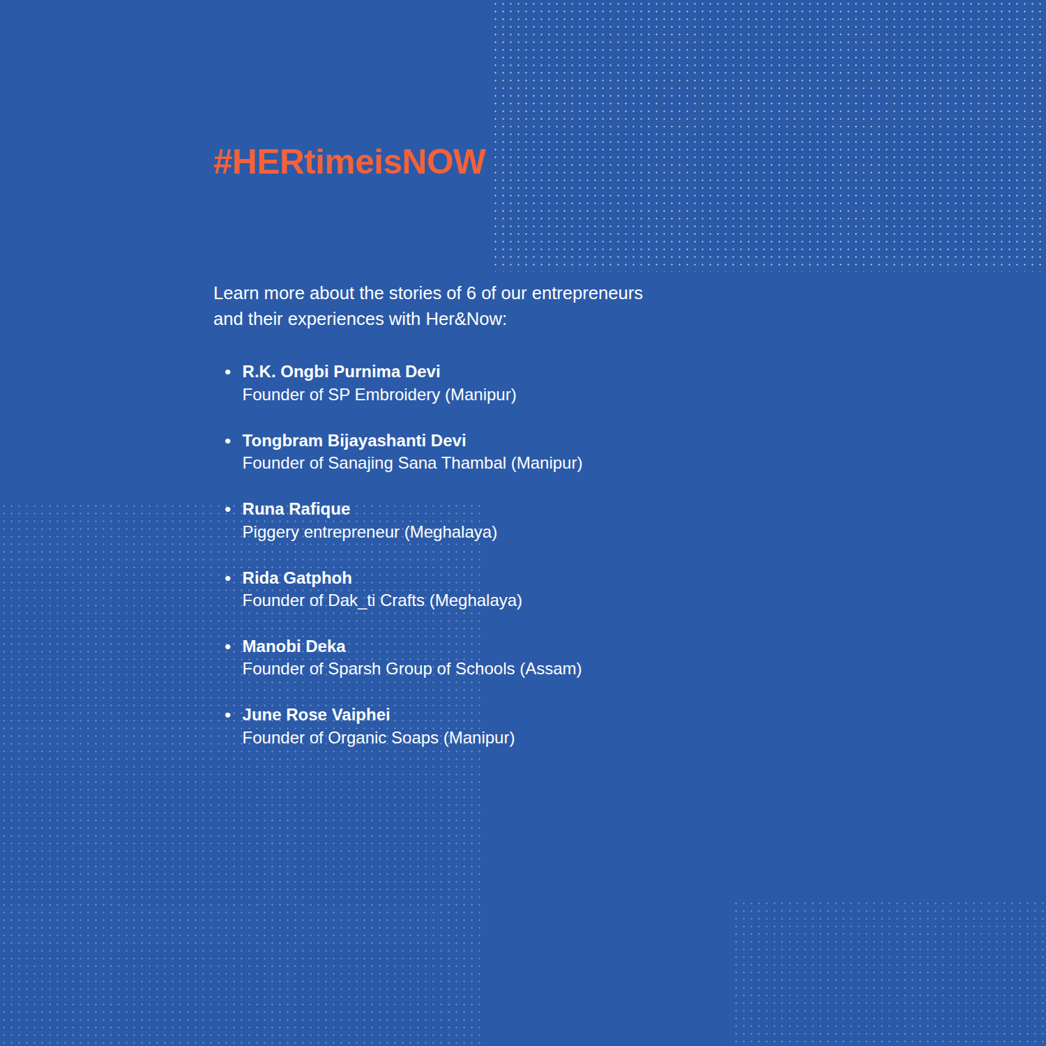#HERtimeisNOW
Learn more about the stories of 6 of our entrepreneurs and their experiences with Her&Now:
R.K. Ongbi Purnima Devi Founder of SP Embroidery (Manipur)
Tongbram Bijayashanti Devi Founder of Sanajing Sana Thambal (Manipur)
Runa Rafique Piggery entrepreneur (Meghalaya)
Rida Gatphoh Founder of Dak_ti Crafts (Meghalaya)
Manobi Deka Founder of Sparsh Group of Schools (Assam)
June Rose Vaiphei Founder of Organic Soaps (Manipur)